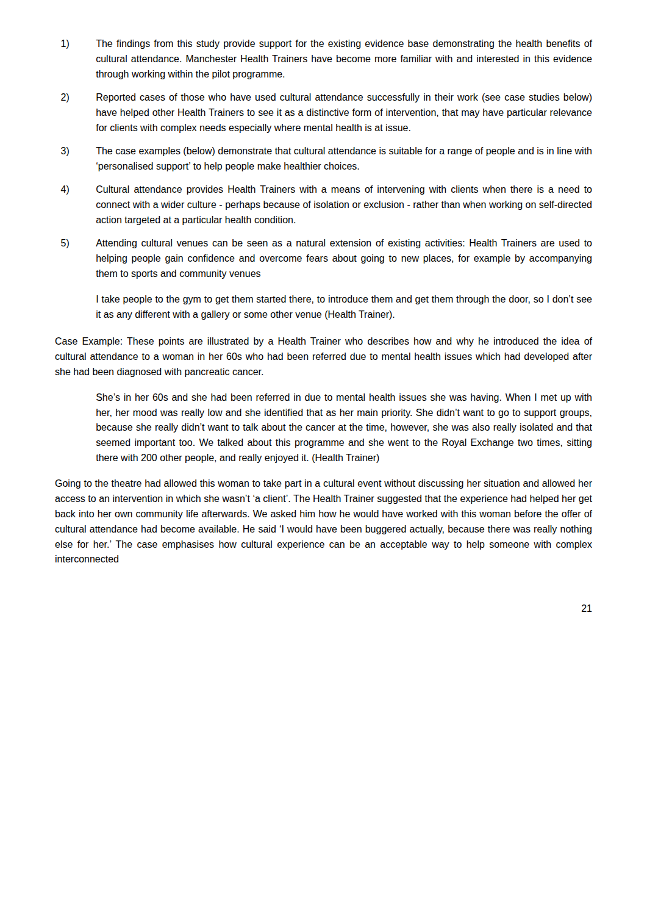The findings from this study provide support for the existing evidence base demonstrating the health benefits of cultural attendance. Manchester Health Trainers have become more familiar with and interested in this evidence through working within the pilot programme.
Reported cases of those who have used cultural attendance successfully in their work (see case studies below) have helped other Health Trainers to see it as a distinctive form of intervention, that may have particular relevance for clients with complex needs especially where mental health is at issue.
The case examples (below) demonstrate that cultural attendance is suitable for a range of people and is in line with ‘personalised support’ to help people make healthier choices.
Cultural attendance provides Health Trainers with a means of intervening with clients when there is a need to connect with a wider culture - perhaps because of isolation or exclusion - rather than when working on self-directed action targeted at a particular health condition.
Attending cultural venues can be seen as a natural extension of existing activities: Health Trainers are used to helping people gain confidence and overcome fears about going to new places, for example by accompanying them to sports and community venues
I take people to the gym to get them started there, to introduce them and get them through the door, so I don’t see it as any different with a gallery or some other venue (Health Trainer).
Case Example: These points are illustrated by a Health Trainer who describes how and why he introduced the idea of cultural attendance to a woman in her 60s who had been referred due to mental health issues which had developed after she had been diagnosed with pancreatic cancer.
She’s in her 60s and she had been referred in due to mental health issues she was having. When I met up with her, her mood was really low and she identified that as her main priority. She didn’t want to go to support groups, because she really didn’t want to talk about the cancer at the time, however, she was also really isolated and that seemed important too. We talked about this programme and she went to the Royal Exchange two times, sitting there with 200 other people, and really enjoyed it. (Health Trainer)
Going to the theatre had allowed this woman to take part in a cultural event without discussing her situation and allowed her access to an intervention in which she wasn’t ‘a client’. The Health Trainer suggested that the experience had helped her get back into her own community life afterwards. We asked him how he would have worked with this woman before the offer of cultural attendance had become available. He said ‘I would have been buggered actually, because there was really nothing else for her.’ The case emphasises how cultural experience can be an acceptable way to help someone with complex interconnected
21